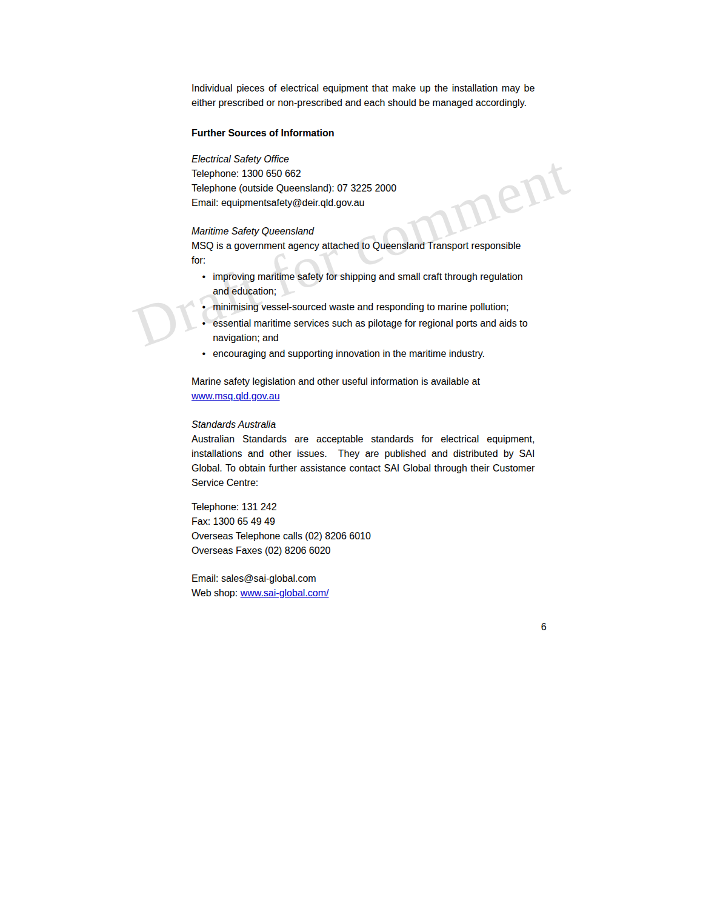Draft for comment
Individual pieces of electrical equipment that make up the installation may be either prescribed or non-prescribed and each should be managed accordingly.
Further Sources of Information
Electrical Safety Office
Telephone: 1300 650 662
Telephone (outside Queensland): 07 3225 2000
Email: equipmentsafety@deir.qld.gov.au
Maritime Safety Queensland
MSQ is a government agency attached to Queensland Transport responsible for:
improving maritime safety for shipping and small craft through regulation and education;
minimising vessel-sourced waste and responding to marine pollution;
essential maritime services such as pilotage for regional ports and aids to navigation; and
encouraging and supporting innovation in the maritime industry.
Marine safety legislation and other useful information is available at
www.msq.qld.gov.au
Standards Australia
Australian Standards are acceptable standards for electrical equipment, installations and other issues. They are published and distributed by SAI Global. To obtain further assistance contact SAI Global through their Customer Service Centre:
Telephone: 131 242
Fax: 1300 65 49 49
Overseas Telephone calls (02) 8206 6010
Overseas Faxes (02) 8206 6020
Email: sales@sai-global.com
Web shop: www.sai-global.com/
6